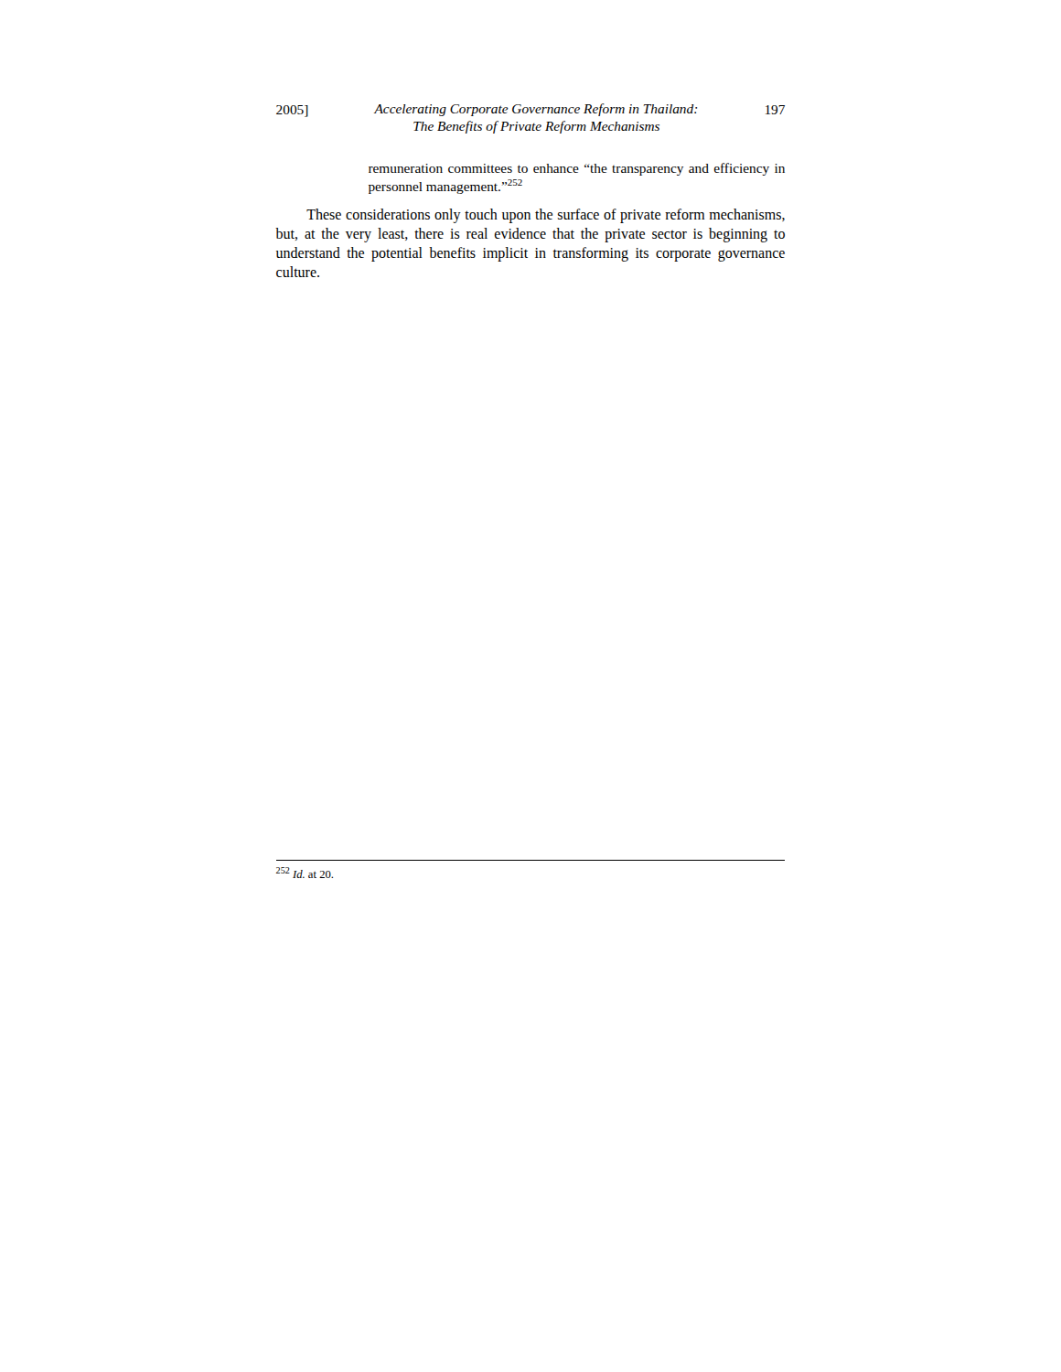2005]
Accelerating Corporate Governance Reform in Thailand:
The Benefits of Private Reform Mechanisms
197
remuneration committees to enhance “the transparency and efficiency in personnel management.”252
These considerations only touch upon the surface of private reform mechanisms, but, at the very least, there is real evidence that the private sector is beginning to understand the potential benefits implicit in transforming its corporate governance culture.
252 Id. at 20.